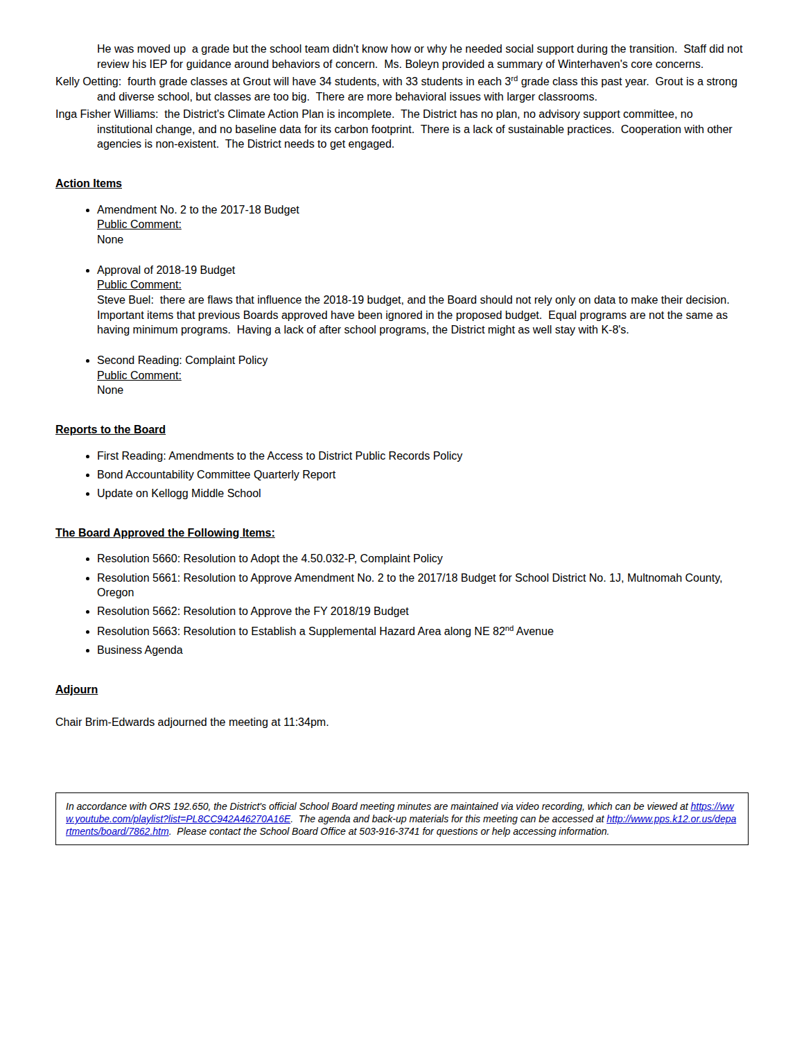He was moved up a grade but the school team didn't know how or why he needed social support during the transition. Staff did not review his IEP for guidance around behaviors of concern. Ms. Boleyn provided a summary of Winterhaven's core concerns.
Kelly Oetting: fourth grade classes at Grout will have 34 students, with 33 students in each 3rd grade class this past year. Grout is a strong and diverse school, but classes are too big. There are more behavioral issues with larger classrooms.
Inga Fisher Williams: the District's Climate Action Plan is incomplete. The District has no plan, no advisory support committee, no institutional change, and no baseline data for its carbon footprint. There is a lack of sustainable practices. Cooperation with other agencies is non-existent. The District needs to get engaged.
Action Items
Amendment No. 2 to the 2017-18 Budget
Public Comment:
None
Approval of 2018-19 Budget
Public Comment:
Steve Buel: there are flaws that influence the 2018-19 budget, and the Board should not rely only on data to make their decision. Important items that previous Boards approved have been ignored in the proposed budget. Equal programs are not the same as having minimum programs. Having a lack of after school programs, the District might as well stay with K-8's.
Second Reading: Complaint Policy
Public Comment:
None
Reports to the Board
First Reading: Amendments to the Access to District Public Records Policy
Bond Accountability Committee Quarterly Report
Update on Kellogg Middle School
The Board Approved the Following Items:
Resolution 5660: Resolution to Adopt the 4.50.032-P, Complaint Policy
Resolution 5661: Resolution to Approve Amendment No. 2 to the 2017/18 Budget for School District No. 1J, Multnomah County, Oregon
Resolution 5662: Resolution to Approve the FY 2018/19 Budget
Resolution 5663: Resolution to Establish a Supplemental Hazard Area along NE 82nd Avenue
Business Agenda
Adjourn
Chair Brim-Edwards adjourned the meeting at 11:34pm.
In accordance with ORS 192.650, the District's official School Board meeting minutes are maintained via video recording, which can be viewed at https://www.youtube.com/playlist?list=PL8CC942A46270A16E. The agenda and back-up materials for this meeting can be accessed at http://www.pps.k12.or.us/departments/board/7862.htm. Please contact the School Board Office at 503-916-3741 for questions or help accessing information.